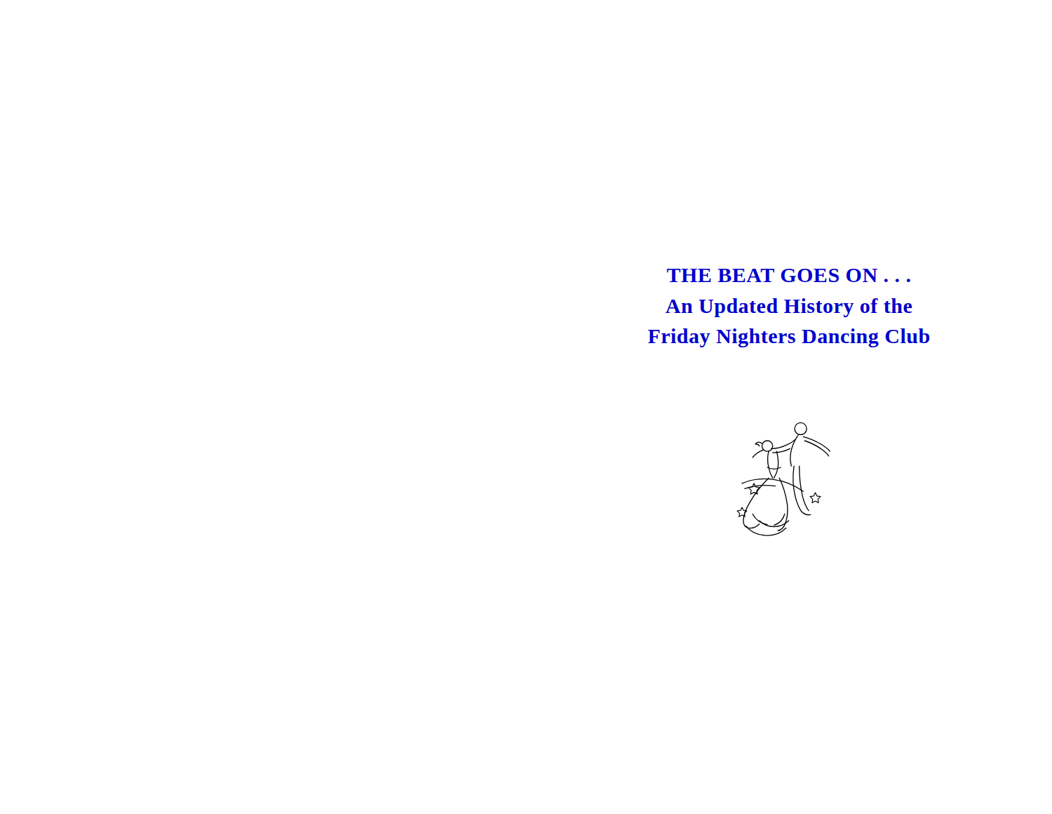The Beat Goes On . . . An Updated History of the Friday Nighters Dancing Club